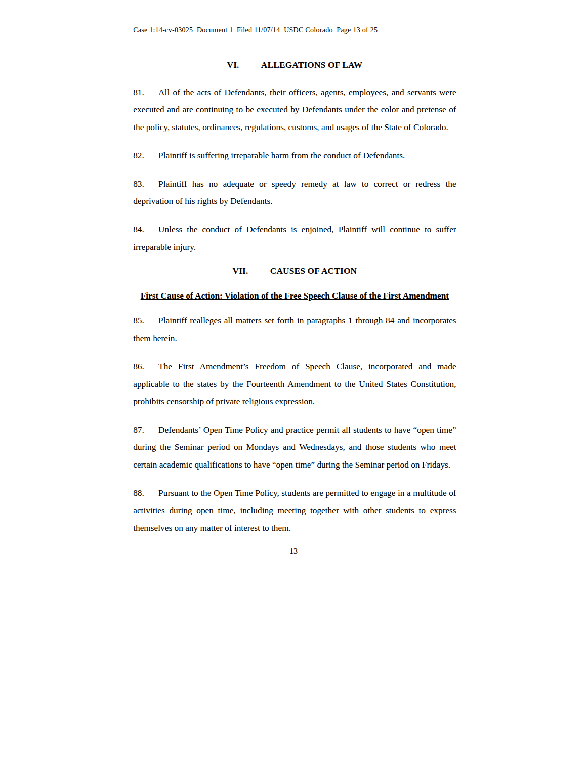Case 1:14-cv-03025 Document 1 Filed 11/07/14 USDC Colorado Page 13 of 25
VI. ALLEGATIONS OF LAW
81. All of the acts of Defendants, their officers, agents, employees, and servants were executed and are continuing to be executed by Defendants under the color and pretense of the policy, statutes, ordinances, regulations, customs, and usages of the State of Colorado.
82. Plaintiff is suffering irreparable harm from the conduct of Defendants.
83. Plaintiff has no adequate or speedy remedy at law to correct or redress the deprivation of his rights by Defendants.
84. Unless the conduct of Defendants is enjoined, Plaintiff will continue to suffer irreparable injury.
VII. CAUSES OF ACTION
First Cause of Action: Violation of the Free Speech Clause of the First Amendment
85. Plaintiff realleges all matters set forth in paragraphs 1 through 84 and incorporates them herein.
86. The First Amendment’s Freedom of Speech Clause, incorporated and made applicable to the states by the Fourteenth Amendment to the United States Constitution, prohibits censorship of private religious expression.
87. Defendants’ Open Time Policy and practice permit all students to have “open time” during the Seminar period on Mondays and Wednesdays, and those students who meet certain academic qualifications to have “open time” during the Seminar period on Fridays.
88. Pursuant to the Open Time Policy, students are permitted to engage in a multitude of activities during open time, including meeting together with other students to express themselves on any matter of interest to them.
13